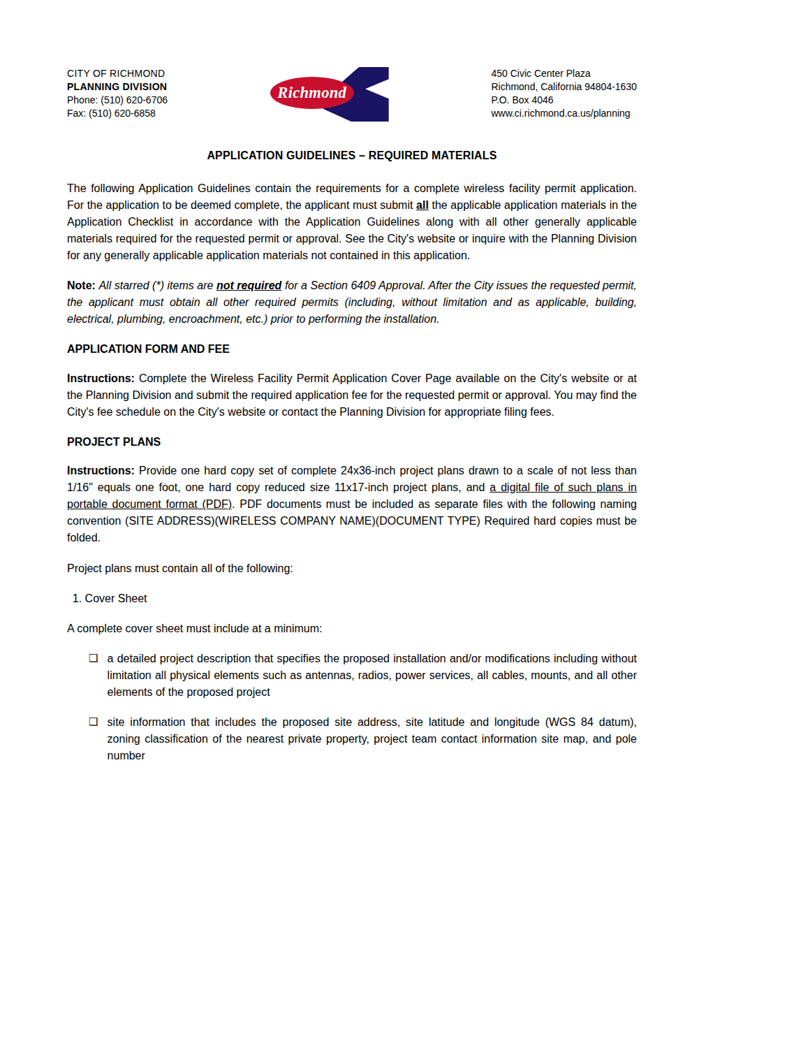CITY OF RICHMOND
PLANNING DIVISION
Phone: (510) 620-6706
Fax: (510) 620-6858
Richmond
450 Civic Center Plaza
Richmond, California 94804-1630
P.O. Box 4046
www.ci.richmond.ca.us/planning
APPLICATION GUIDELINES – REQUIRED MATERIALS
The following Application Guidelines contain the requirements for a complete wireless facility permit application. For the application to be deemed complete, the applicant must submit all the applicable application materials in the Application Checklist in accordance with the Application Guidelines along with all other generally applicable materials required for the requested permit or approval. See the City's website or inquire with the Planning Division for any generally applicable application materials not contained in this application.
Note: All starred (*) items are not required for a Section 6409 Approval. After the City issues the requested permit, the applicant must obtain all other required permits (including, without limitation and as applicable, building, electrical, plumbing, encroachment, etc.) prior to performing the installation.
APPLICATION FORM AND FEE
Instructions: Complete the Wireless Facility Permit Application Cover Page available on the City's website or at the Planning Division and submit the required application fee for the requested permit or approval. You may find the City's fee schedule on the City's website or contact the Planning Division for appropriate filing fees.
PROJECT PLANS
Instructions: Provide one hard copy set of complete 24x36-inch project plans drawn to a scale of not less than 1/16" equals one foot, one hard copy reduced size 11x17-inch project plans, and a digital file of such plans in portable document format (PDF). PDF documents must be included as separate files with the following naming convention (SITE ADDRESS)(WIRELESS COMPANY NAME)(DOCUMENT TYPE) Required hard copies must be folded.
Project plans must contain all of the following:
Cover Sheet
A complete cover sheet must include at a minimum:
a detailed project description that specifies the proposed installation and/or modifications including without limitation all physical elements such as antennas, radios, power services, all cables, mounts, and all other elements of the proposed project
site information that includes the proposed site address, site latitude and longitude (WGS 84 datum), zoning classification of the nearest private property, project team contact information site map, and pole number